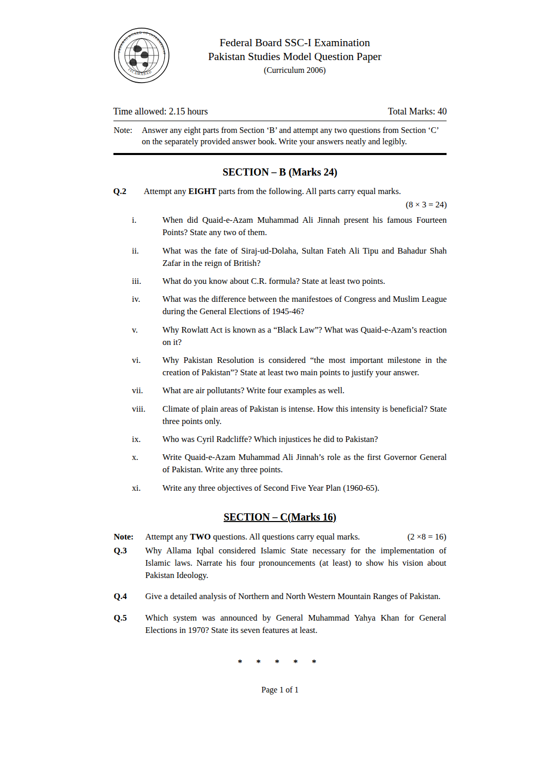FEDERAL BOARD OF INTERMEDIATE AND SECONDARY EDUCATION ISLAMABAD
Federal Board SSC-I Examination
Pakistan Studies Model Question Paper
(Curriculum 2006)
Time allowed: 2.15 hours
Total Marks: 40
| Note: | Answer any eight parts from Section ‘B’ and attempt any two questions from Section ‘C’ on the separately provided answer book. Write your answers neatly and legibly. |
SECTION – B (Marks 24)
| Q.2 | Attempt any EIGHT parts from the following. All parts carry equal marks. |
(8 × 3 = 24)
| i. | When did Quaid-e-Azam Muhammad Ali Jinnah present his famous Fourteen Points? State any two of them. |
| ii. | What was the fate of Siraj-ud-Dolaha, Sultan Fateh Ali Tipu and Bahadur Shah Zafar in the reign of British? |
| iii. | What do you know about C.R. formula? State at least two points. |
| iv. | What was the difference between the manifestoes of Congress and Muslim League during the General Elections of 1945-46? |
| v. | Why Rowlatt Act is known as a “Black Law”? What was Quaid-e-Azam’s reaction on it? |
| vi. | Why Pakistan Resolution is considered “the most important milestone in the creation of Pakistan”? State at least two main points to justify your answer. |
| vii. | What are air pollutants? Write four examples as well. |
| viii. | Climate of plain areas of Pakistan is intense. How this intensity is beneficial? State three points only. |
| ix. | Who was Cyril Radcliffe? Which injustices he did to Pakistan? |
| x. | Write Quaid-e-Azam Muhammad Ali Jinnah’s role as the first Governor General of Pakistan. Write any three points. |
| xi. | Write any three objectives of Second Five Year Plan (1960-65). |
SECTION – C(Marks 16)
| Note: | Attempt any TWO questions. All questions carry equal marks. | (2 ×8 = 16) |
| Q.3 | Why Allama Iqbal considered Islamic State necessary for the implementation of Islamic laws. Narrate his four pronouncements (at least) to show his vision about Pakistan Ideology. |
| Q.4 | Give a detailed analysis of Northern and North Western Mountain Ranges of Pakistan. |
| Q.5 | Which system was announced by General Muhammad Yahya Khan for General Elections in 1970? State its seven features at least. |
* * * * *
Page 1 of 1